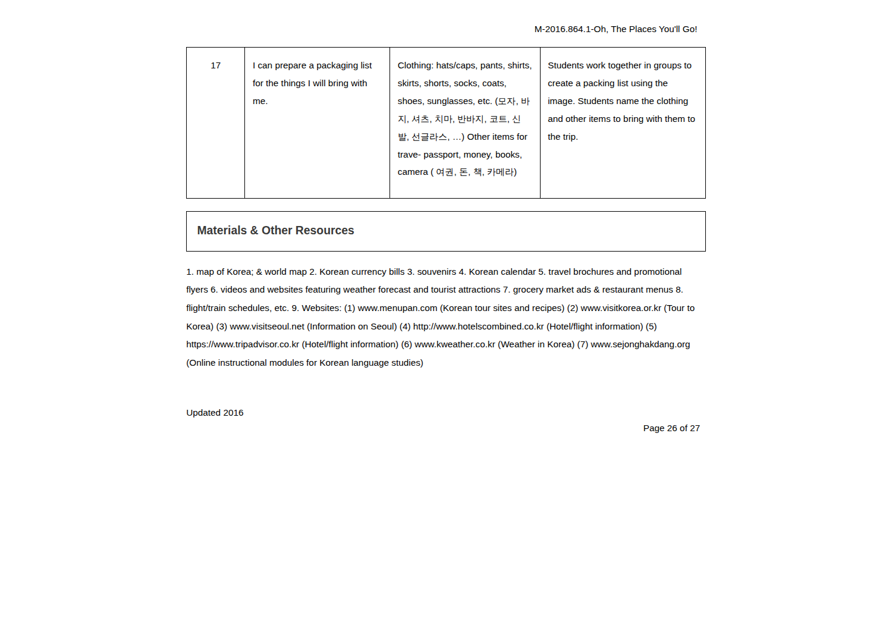M-2016.864.1-Oh, The Places You'll Go!
| 17 | I can prepare a packaging list for the things I will bring with me. | Clothing: hats/caps, pants, shirts, skirts, shorts, socks, coats, shoes, sunglasses, etc. (모자, 바지, 셔츠, 치마, 반바지, 코트, 신발, 선글라스, …) Other items for trave- passport, money, books, camera ( 여권, 돈, 책, 카메라) | Students work together in groups to create a packing list using the image. Students name the clothing and other items to bring with them to the trip. |
Materials & Other Resources
1. map of Korea; & world map 2. Korean currency bills 3. souvenirs 4. Korean calendar 5. travel brochures and promotional flyers 6. videos and websites featuring weather forecast and tourist attractions 7. grocery market ads & restaurant menus 8. flight/train schedules, etc. 9. Websites: (1) www.menupan.com (Korean tour sites and recipes) (2) www.visitkorea.or.kr (Tour to Korea) (3) www.visitseoul.net (Information on Seoul) (4) http://www.hotelscombined.co.kr (Hotel/flight information) (5) https://www.tripadvisor.co.kr (Hotel/flight information) (6) www.kweather.co.kr (Weather in Korea) (7) www.sejonghakdang.org (Online instructional modules for Korean language studies)
Updated 2016 Page 26 of 27